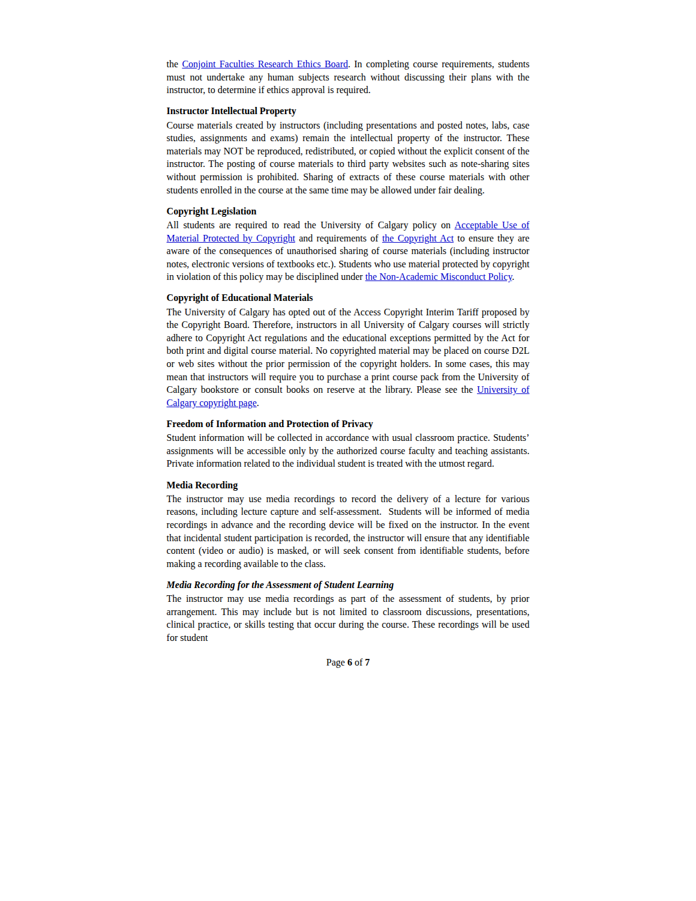the Conjoint Faculties Research Ethics Board. In completing course requirements, students must not undertake any human subjects research without discussing their plans with the instructor, to determine if ethics approval is required.
Instructor Intellectual Property
Course materials created by instructors (including presentations and posted notes, labs, case studies, assignments and exams) remain the intellectual property of the instructor. These materials may NOT be reproduced, redistributed, or copied without the explicit consent of the instructor. The posting of course materials to third party websites such as note-sharing sites without permission is prohibited. Sharing of extracts of these course materials with other students enrolled in the course at the same time may be allowed under fair dealing.
Copyright Legislation
All students are required to read the University of Calgary policy on Acceptable Use of Material Protected by Copyright and requirements of the Copyright Act to ensure they are aware of the consequences of unauthorised sharing of course materials (including instructor notes, electronic versions of textbooks etc.). Students who use material protected by copyright in violation of this policy may be disciplined under the Non-Academic Misconduct Policy.
Copyright of Educational Materials
The University of Calgary has opted out of the Access Copyright Interim Tariff proposed by the Copyright Board. Therefore, instructors in all University of Calgary courses will strictly adhere to Copyright Act regulations and the educational exceptions permitted by the Act for both print and digital course material. No copyrighted material may be placed on course D2L or web sites without the prior permission of the copyright holders. In some cases, this may mean that instructors will require you to purchase a print course pack from the University of Calgary bookstore or consult books on reserve at the library. Please see the University of Calgary copyright page.
Freedom of Information and Protection of Privacy
Student information will be collected in accordance with usual classroom practice. Students’ assignments will be accessible only by the authorized course faculty and teaching assistants. Private information related to the individual student is treated with the utmost regard.
Media Recording
The instructor may use media recordings to record the delivery of a lecture for various reasons, including lecture capture and self-assessment. Students will be informed of media recordings in advance and the recording device will be fixed on the instructor. In the event that incidental student participation is recorded, the instructor will ensure that any identifiable content (video or audio) is masked, or will seek consent from identifiable students, before making a recording available to the class.
Media Recording for the Assessment of Student Learning
The instructor may use media recordings as part of the assessment of students, by prior arrangement. This may include but is not limited to classroom discussions, presentations, clinical practice, or skills testing that occur during the course. These recordings will be used for student
Page 6 of 7